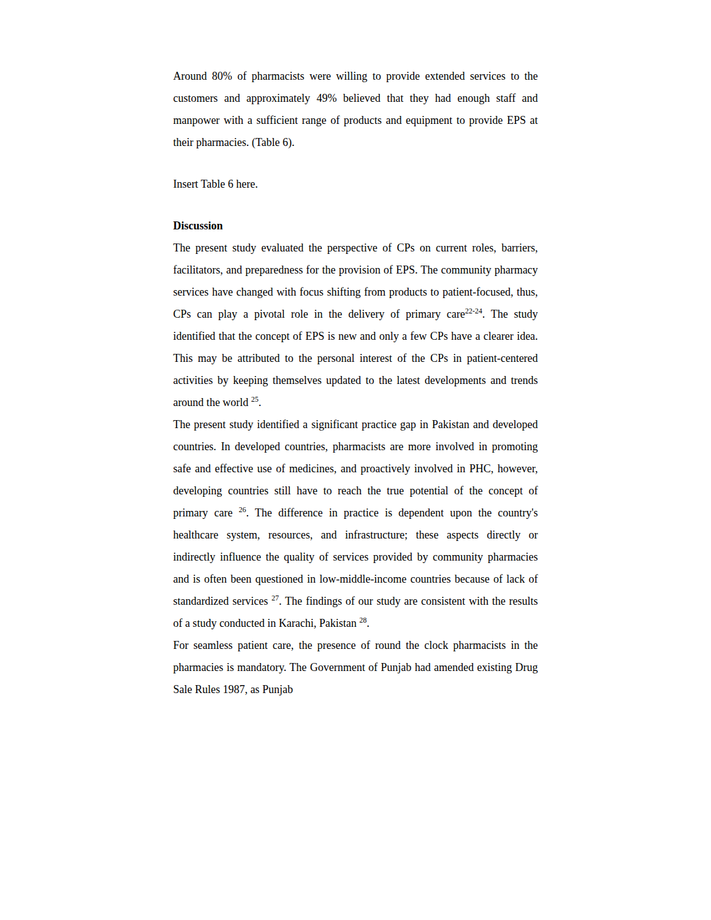Around 80% of pharmacists were willing to provide extended services to the customers and approximately 49% believed that they had enough staff and manpower with a sufficient range of products and equipment to provide EPS at their pharmacies. (Table 6).
Insert Table 6 here.
Discussion
The present study evaluated the perspective of CPs on current roles, barriers, facilitators, and preparedness for the provision of EPS. The community pharmacy services have changed with focus shifting from products to patient-focused, thus, CPs can play a pivotal role in the delivery of primary care22-24. The study identified that the concept of EPS is new and only a few CPs have a clearer idea. This may be attributed to the personal interest of the CPs in patient-centered activities by keeping themselves updated to the latest developments and trends around the world 25.
The present study identified a significant practice gap in Pakistan and developed countries. In developed countries, pharmacists are more involved in promoting safe and effective use of medicines, and proactively involved in PHC, however, developing countries still have to reach the true potential of the concept of primary care 26. The difference in practice is dependent upon the country's healthcare system, resources, and infrastructure; these aspects directly or indirectly influence the quality of services provided by community pharmacies and is often been questioned in low-middle-income countries because of lack of standardized services 27. The findings of our study are consistent with the results of a study conducted in Karachi, Pakistan 28.
For seamless patient care, the presence of round the clock pharmacists in the pharmacies is mandatory. The Government of Punjab had amended existing Drug Sale Rules 1987, as Punjab